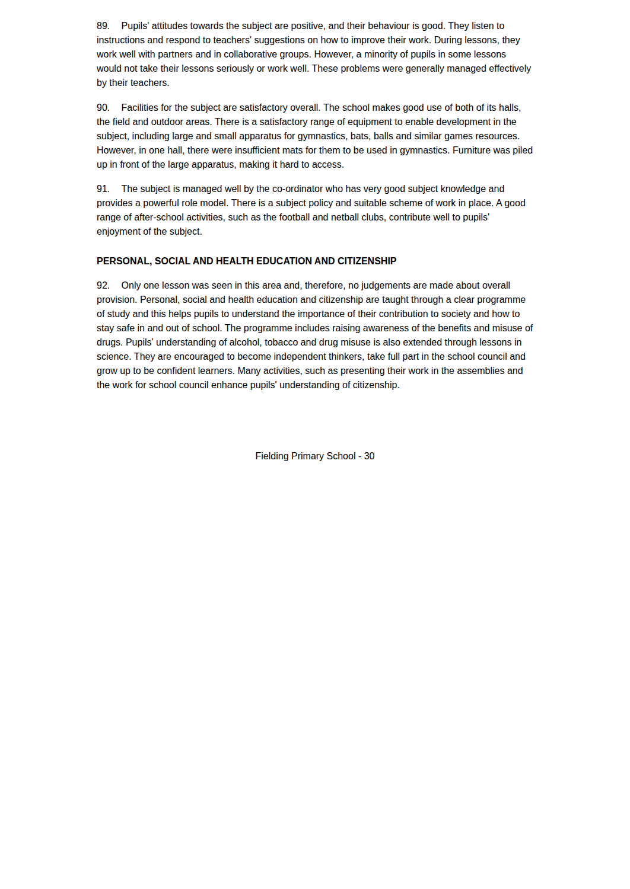89. Pupils' attitudes towards the subject are positive, and their behaviour is good. They listen to instructions and respond to teachers' suggestions on how to improve their work. During lessons, they work well with partners and in collaborative groups. However, a minority of pupils in some lessons would not take their lessons seriously or work well. These problems were generally managed effectively by their teachers.
90. Facilities for the subject are satisfactory overall. The school makes good use of both of its halls, the field and outdoor areas. There is a satisfactory range of equipment to enable development in the subject, including large and small apparatus for gymnastics, bats, balls and similar games resources. However, in one hall, there were insufficient mats for them to be used in gymnastics. Furniture was piled up in front of the large apparatus, making it hard to access.
91. The subject is managed well by the co-ordinator who has very good subject knowledge and provides a powerful role model. There is a subject policy and suitable scheme of work in place. A good range of after-school activities, such as the football and netball clubs, contribute well to pupils' enjoyment of the subject.
Personal, social and health education and citizenship
92. Only one lesson was seen in this area and, therefore, no judgements are made about overall provision. Personal, social and health education and citizenship are taught through a clear programme of study and this helps pupils to understand the importance of their contribution to society and how to stay safe in and out of school. The programme includes raising awareness of the benefits and misuse of drugs. Pupils' understanding of alcohol, tobacco and drug misuse is also extended through lessons in science. They are encouraged to become independent thinkers, take full part in the school council and grow up to be confident learners. Many activities, such as presenting their work in the assemblies and the work for school council enhance pupils' understanding of citizenship.
Fielding Primary School - 30